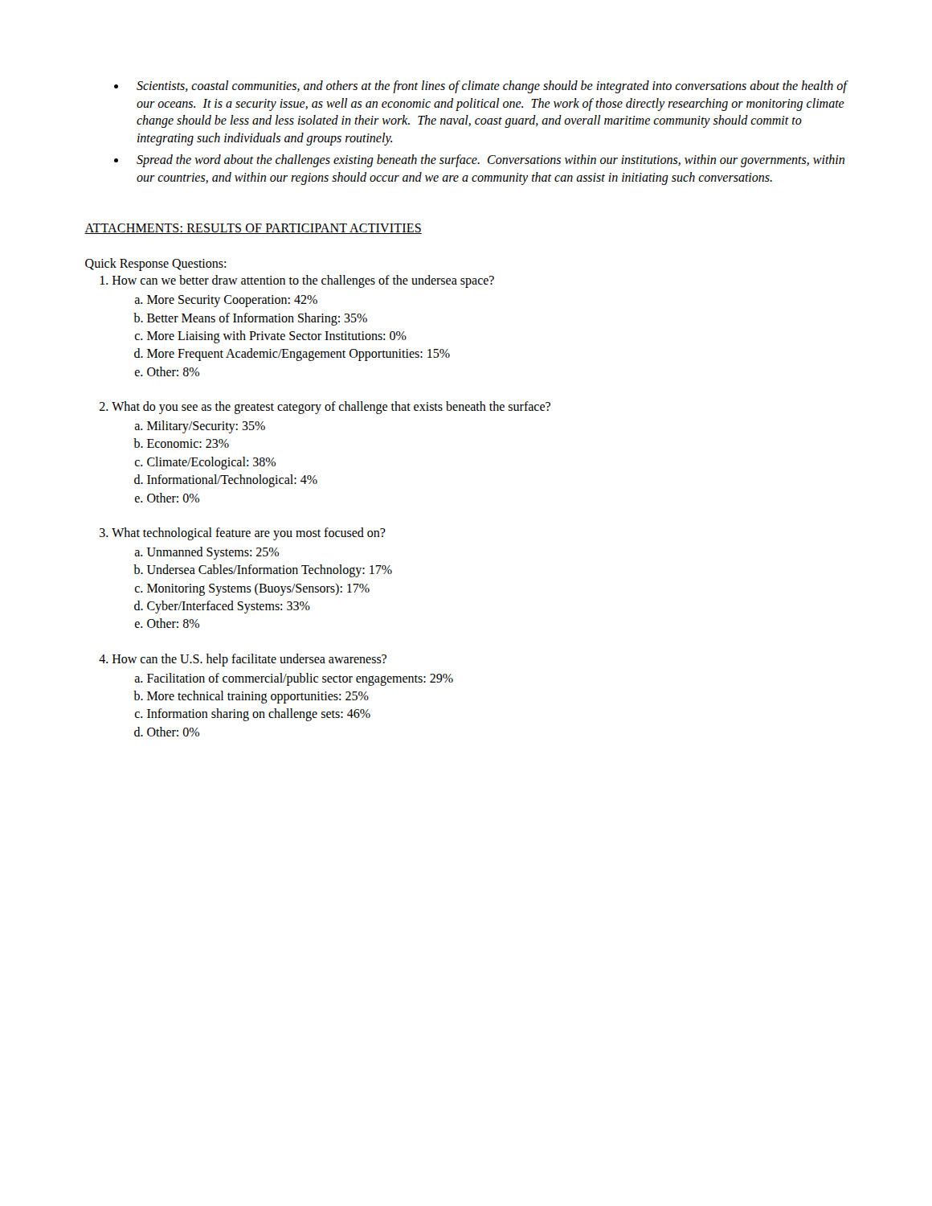Scientists, coastal communities, and others at the front lines of climate change should be integrated into conversations about the health of our oceans. It is a security issue, as well as an economic and political one. The work of those directly researching or monitoring climate change should be less and less isolated in their work. The naval, coast guard, and overall maritime community should commit to integrating such individuals and groups routinely.
Spread the word about the challenges existing beneath the surface. Conversations within our institutions, within our governments, within our countries, and within our regions should occur and we are a community that can assist in initiating such conversations.
ATTACHMENTS: RESULTS OF PARTICIPANT ACTIVITIES
Quick Response Questions:
How can we better draw attention to the challenges of the undersea space?
More Security Cooperation: 42%
Better Means of Information Sharing: 35%
More Liaising with Private Sector Institutions: 0%
More Frequent Academic/Engagement Opportunities: 15%
Other: 8%
What do you see as the greatest category of challenge that exists beneath the surface?
Military/Security: 35%
Economic: 23%
Climate/Ecological: 38%
Informational/Technological: 4%
Other: 0%
What technological feature are you most focused on?
Unmanned Systems: 25%
Undersea Cables/Information Technology: 17%
Monitoring Systems (Buoys/Sensors): 17%
Cyber/Interfaced Systems: 33%
Other: 8%
How can the U.S. help facilitate undersea awareness?
Facilitation of commercial/public sector engagements: 29%
More technical training opportunities: 25%
Information sharing on challenge sets: 46%
Other: 0%